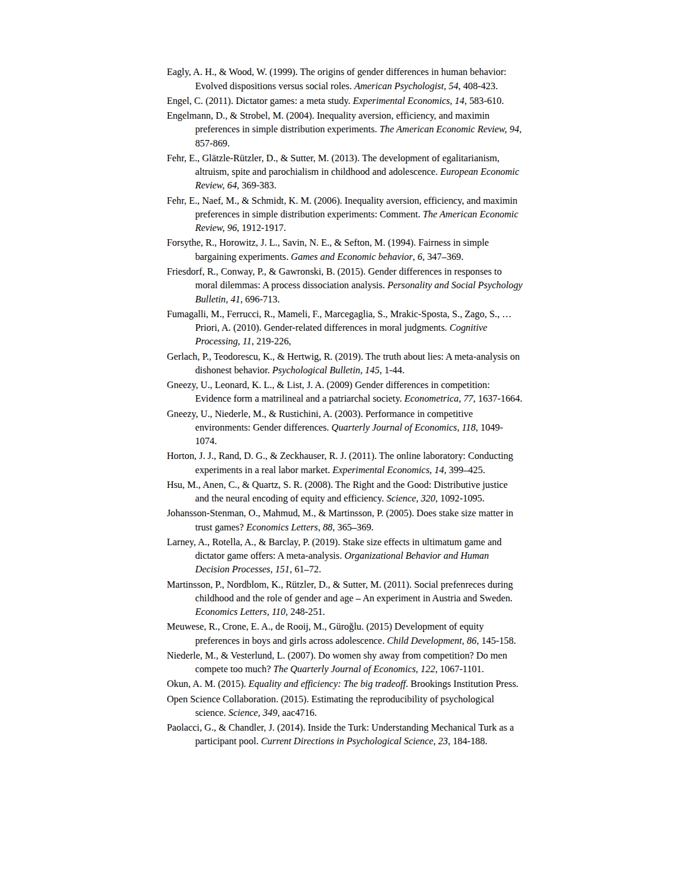Eagly, A. H., & Wood, W. (1999). The origins of gender differences in human behavior: Evolved dispositions versus social roles. American Psychologist, 54, 408-423.
Engel, C. (2011). Dictator games: a meta study. Experimental Economics, 14, 583-610.
Engelmann, D., & Strobel, M. (2004). Inequality aversion, efficiency, and maximin preferences in simple distribution experiments. The American Economic Review, 94, 857-869.
Fehr, E., Glätzle-Rützler, D., & Sutter, M. (2013). The development of egalitarianism, altruism, spite and parochialism in childhood and adolescence. European Economic Review, 64, 369-383.
Fehr, E., Naef, M., & Schmidt, K. M. (2006). Inequality aversion, efficiency, and maximin preferences in simple distribution experiments: Comment. The American Economic Review, 96, 1912-1917.
Forsythe, R., Horowitz, J. L., Savin, N. E., & Sefton, M. (1994). Fairness in simple bargaining experiments. Games and Economic behavior, 6, 347–369.
Friesdorf, R., Conway, P., & Gawronski, B. (2015). Gender differences in responses to moral dilemmas: A process dissociation analysis. Personality and Social Psychology Bulletin, 41, 696-713.
Fumagalli, M., Ferrucci, R., Mameli, F., Marcegaglia, S., Mrakic-Sposta, S., Zago, S., … Priori, A. (2010). Gender-related differences in moral judgments. Cognitive Processing, 11, 219-226,
Gerlach, P., Teodorescu, K., & Hertwig, R. (2019). The truth about lies: A meta-analysis on dishonest behavior. Psychological Bulletin, 145, 1-44.
Gneezy, U., Leonard, K. L., & List, J. A. (2009) Gender differences in competition: Evidence form a matrilineal and a patriarchal society. Econometrica, 77, 1637-1664.
Gneezy, U., Niederle, M., & Rustichini, A. (2003). Performance in competitive environments: Gender differences. Quarterly Journal of Economics, 118, 1049-1074.
Horton, J. J., Rand, D. G., & Zeckhauser, R. J. (2011). The online laboratory: Conducting experiments in a real labor market. Experimental Economics, 14, 399–425.
Hsu, M., Anen, C., & Quartz, S. R. (2008). The Right and the Good: Distributive justice and the neural encoding of equity and efficiency. Science, 320, 1092-1095.
Johansson-Stenman, O., Mahmud, M., & Martinsson, P. (2005). Does stake size matter in trust games? Economics Letters, 88, 365–369.
Larney, A., Rotella, A., & Barclay, P. (2019). Stake size effects in ultimatum game and dictator game offers: A meta-analysis. Organizational Behavior and Human Decision Processes, 151, 61–72.
Martinsson, P., Nordblom, K., Rützler, D., & Sutter, M. (2011). Social prefenreces during childhood and the role of gender and age – An experiment in Austria and Sweden. Economics Letters, 110, 248-251.
Meuwese, R., Crone, E. A., de Rooij, M., Güroğlu. (2015) Development of equity preferences in boys and girls across adolescence. Child Development, 86, 145-158.
Niederle, M., & Vesterlund, L. (2007). Do women shy away from competition? Do men compete too much? The Quarterly Journal of Economics, 122, 1067-1101.
Okun, A. M. (2015). Equality and efficiency: The big tradeoff. Brookings Institution Press.
Open Science Collaboration. (2015). Estimating the reproducibility of psychological science. Science, 349, aac4716.
Paolacci, G., & Chandler, J. (2014). Inside the Turk: Understanding Mechanical Turk as a participant pool. Current Directions in Psychological Science, 23, 184-188.